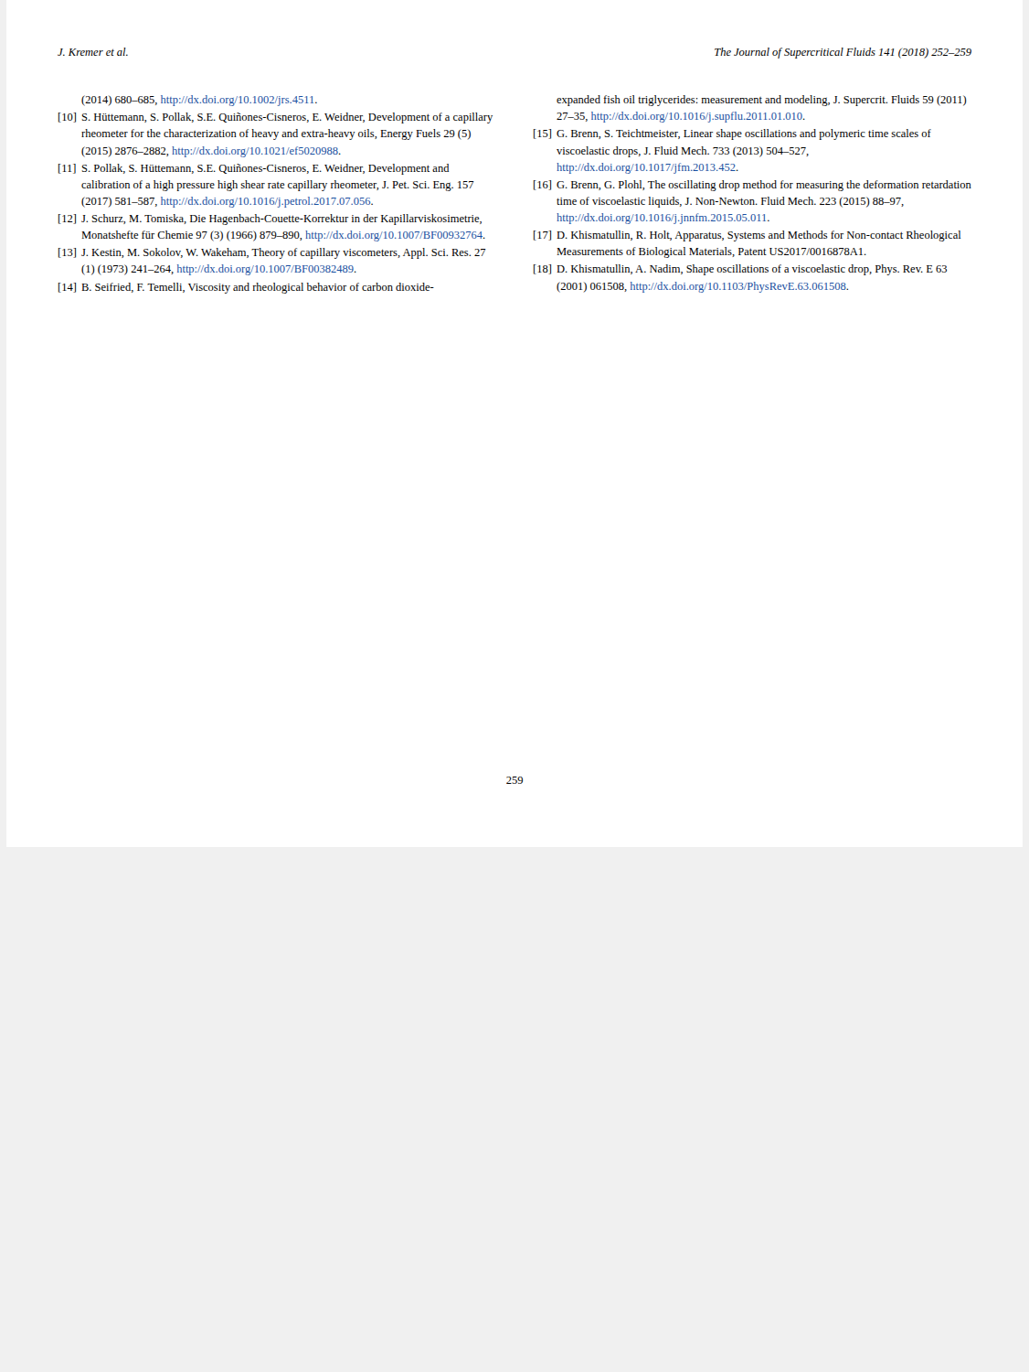J. Kremer et al.
The Journal of Supercritical Fluids 141 (2018) 252–259
(2014) 680–685, http://dx.doi.org/10.1002/jrs.4511.
[10] S. Hüttemann, S. Pollak, S.E. Quiñones-Cisneros, E. Weidner, Development of a capillary rheometer for the characterization of heavy and extra-heavy oils, Energy Fuels 29 (5) (2015) 2876–2882, http://dx.doi.org/10.1021/ef5020988.
[11] S. Pollak, S. Hüttemann, S.E. Quiñones-Cisneros, E. Weidner, Development and calibration of a high pressure high shear rate capillary rheometer, J. Pet. Sci. Eng. 157 (2017) 581–587, http://dx.doi.org/10.1016/j.petrol.2017.07.056.
[12] J. Schurz, M. Tomiska, Die Hagenbach-Couette-Korrektur in der Kapillarviskosimetrie, Monatshefte für Chemie 97 (3) (1966) 879–890, http://dx.doi.org/10.1007/BF00932764.
[13] J. Kestin, M. Sokolov, W. Wakeham, Theory of capillary viscometers, Appl. Sci. Res. 27 (1) (1973) 241–264, http://dx.doi.org/10.1007/BF00382489.
[14] B. Seifried, F. Temelli, Viscosity and rheological behavior of carbon dioxide-
expanded fish oil triglycerides: measurement and modeling, J. Supercrit. Fluids 59 (2011) 27–35, http://dx.doi.org/10.1016/j.supflu.2011.01.010.
[15] G. Brenn, S. Teichtmeister, Linear shape oscillations and polymeric time scales of viscoelastic drops, J. Fluid Mech. 733 (2013) 504–527, http://dx.doi.org/10.1017/jfm.2013.452.
[16] G. Brenn, G. Plohl, The oscillating drop method for measuring the deformation retardation time of viscoelastic liquids, J. Non-Newton. Fluid Mech. 223 (2015) 88–97, http://dx.doi.org/10.1016/j.jnnfm.2015.05.011.
[17] D. Khismatullin, R. Holt, Apparatus, Systems and Methods for Non-contact Rheological Measurements of Biological Materials, Patent US2017/0016878A1.
[18] D. Khismatullin, A. Nadim, Shape oscillations of a viscoelastic drop, Phys. Rev. E 63 (2001) 061508, http://dx.doi.org/10.1103/PhysRevE.63.061508.
259